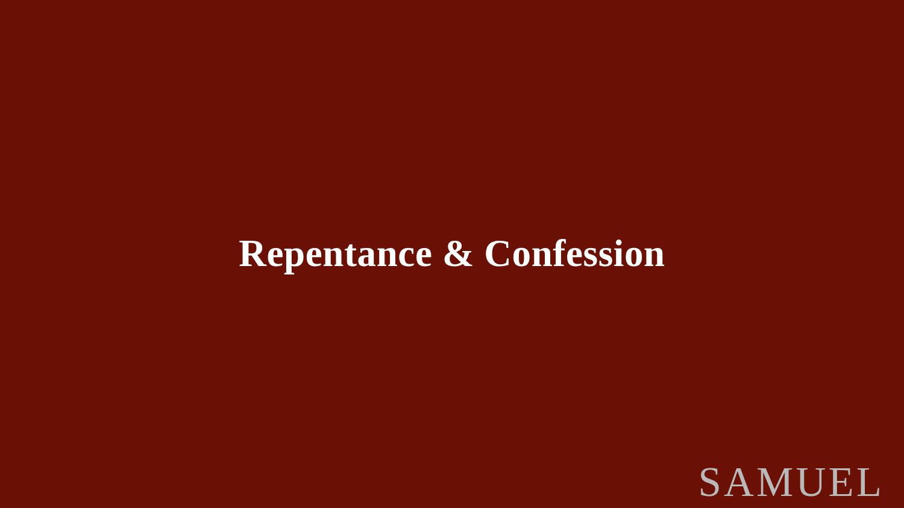Repentance & Confession
SAMUEL